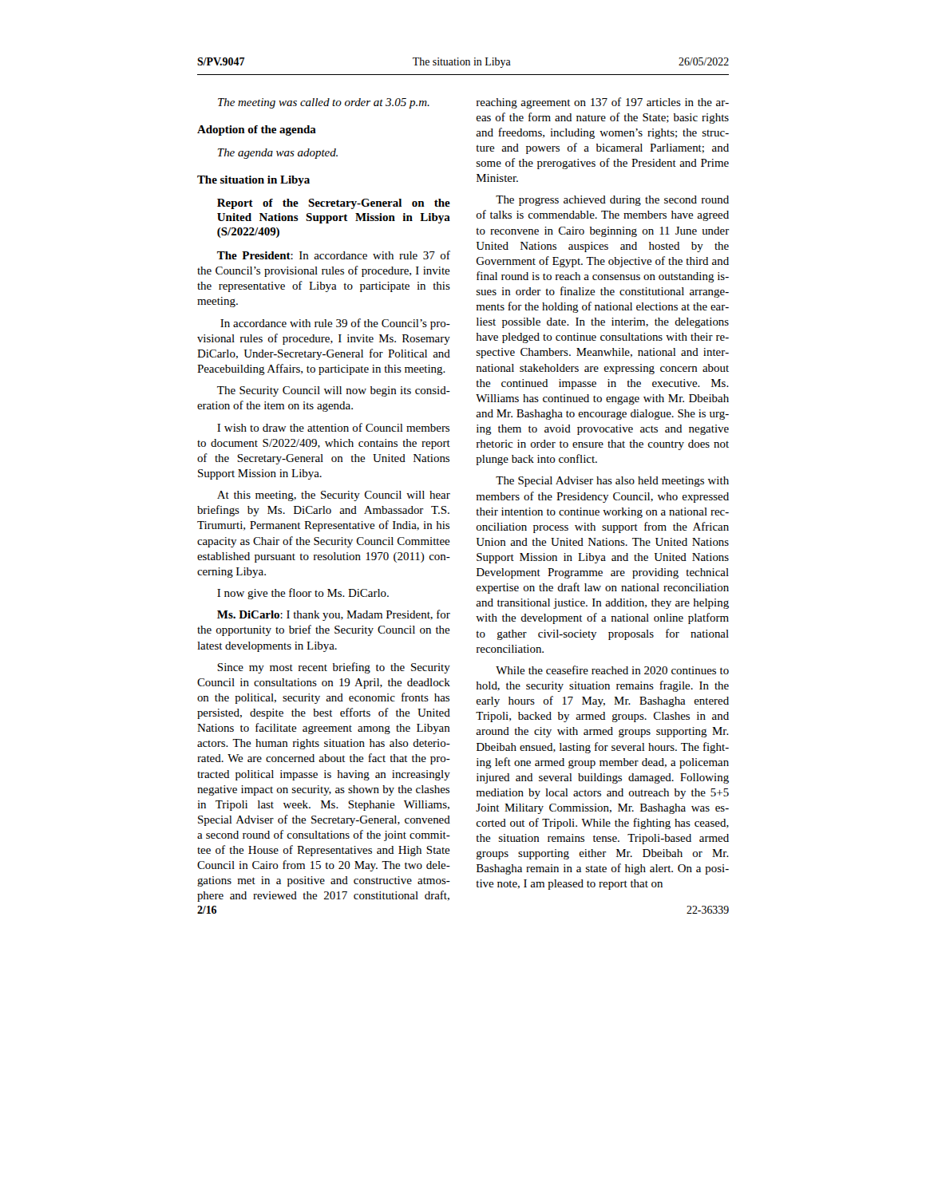S/PV.9047 The situation in Libya 26/05/2022
The meeting was called to order at 3.05 p.m.
Adoption of the agenda
The agenda was adopted.
The situation in Libya
Report of the Secretary-General on the United Nations Support Mission in Libya (S/2022/409)
The President: In accordance with rule 37 of the Council’s provisional rules of procedure, I invite the representative of Libya to participate in this meeting.
In accordance with rule 39 of the Council’s provisional rules of procedure, I invite Ms. Rosemary DiCarlo, Under-Secretary-General for Political and Peacebuilding Affairs, to participate in this meeting.
The Security Council will now begin its consideration of the item on its agenda.
I wish to draw the attention of Council members to document S/2022/409, which contains the report of the Secretary-General on the United Nations Support Mission in Libya.
At this meeting, the Security Council will hear briefings by Ms. DiCarlo and Ambassador T.S. Tirumurti, Permanent Representative of India, in his capacity as Chair of the Security Council Committee established pursuant to resolution 1970 (2011) concerning Libya.
I now give the floor to Ms. DiCarlo.
Ms. DiCarlo: I thank you, Madam President, for the opportunity to brief the Security Council on the latest developments in Libya.
Since my most recent briefing to the Security Council in consultations on 19 April, the deadlock on the political, security and economic fronts has persisted, despite the best efforts of the United Nations to facilitate agreement among the Libyan actors. The human rights situation has also deteriorated. We are concerned about the fact that the protracted political impasse is having an increasingly negative impact on security, as shown by the clashes in Tripoli last week. Ms. Stephanie Williams, Special Adviser of the Secretary-General, convened a second round of consultations of the joint committee of the House of Representatives and High State Council in Cairo from 15 to 20 May. The two delegations met in a positive and constructive atmosphere and reviewed the 2017 constitutional draft, reaching agreement on 137 of 197 articles in the areas of the form and nature of the State; basic rights and freedoms, including women’s rights; the structure and powers of a bicameral Parliament; and some of the prerogatives of the President and Prime Minister.
The progress achieved during the second round of talks is commendable. The members have agreed to reconvene in Cairo beginning on 11 June under United Nations auspices and hosted by the Government of Egypt. The objective of the third and final round is to reach a consensus on outstanding issues in order to finalize the constitutional arrangements for the holding of national elections at the earliest possible date. In the interim, the delegations have pledged to continue consultations with their respective Chambers. Meanwhile, national and international stakeholders are expressing concern about the continued impasse in the executive. Ms. Williams has continued to engage with Mr. Dbeibah and Mr. Bashagha to encourage dialogue. She is urging them to avoid provocative acts and negative rhetoric in order to ensure that the country does not plunge back into conflict.
The Special Adviser has also held meetings with members of the Presidency Council, who expressed their intention to continue working on a national reconciliation process with support from the African Union and the United Nations. The United Nations Support Mission in Libya and the United Nations Development Programme are providing technical expertise on the draft law on national reconciliation and transitional justice. In addition, they are helping with the development of a national online platform to gather civil-society proposals for national reconciliation.
While the ceasefire reached in 2020 continues to hold, the security situation remains fragile. In the early hours of 17 May, Mr. Bashagha entered Tripoli, backed by armed groups. Clashes in and around the city with armed groups supporting Mr. Dbeibah ensued, lasting for several hours. The fighting left one armed group member dead, a policeman injured and several buildings damaged. Following mediation by local actors and outreach by the 5+5 Joint Military Commission, Mr. Bashagha was escorted out of Tripoli. While the fighting has ceased, the situation remains tense. Tripoli-based armed groups supporting either Mr. Dbeibah or Mr. Bashagha remain in a state of high alert. On a positive note, I am pleased to report that on
2/16 22-36339